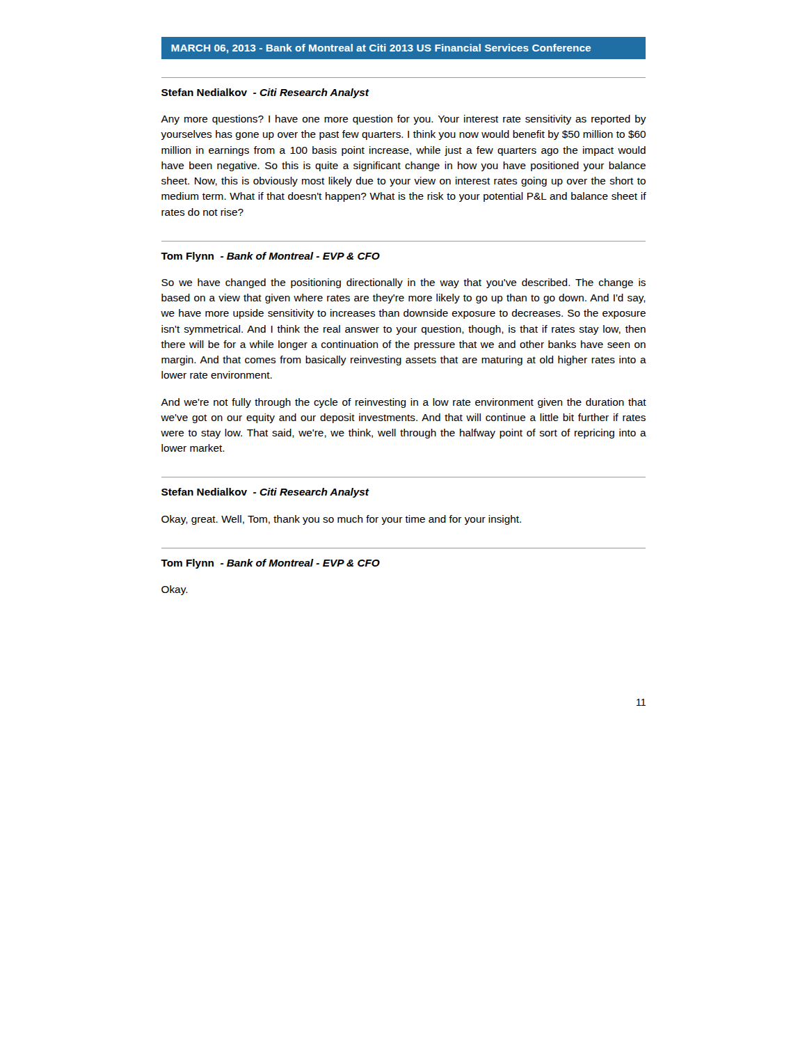MARCH 06, 2013 - Bank of Montreal at Citi 2013 US Financial Services Conference
Stefan Nedialkov - Citi Research Analyst
Any more questions? I have one more question for you. Your interest rate sensitivity as reported by yourselves has gone up over the past few quarters. I think you now would benefit by $50 million to $60 million in earnings from a 100 basis point increase, while just a few quarters ago the impact would have been negative. So this is quite a significant change in how you have positioned your balance sheet. Now, this is obviously most likely due to your view on interest rates going up over the short to medium term. What if that doesn't happen? What is the risk to your potential P&L and balance sheet if rates do not rise?
Tom Flynn - Bank of Montreal - EVP & CFO
So we have changed the positioning directionally in the way that you've described. The change is based on a view that given where rates are they're more likely to go up than to go down. And I'd say, we have more upside sensitivity to increases than downside exposure to decreases. So the exposure isn't symmetrical. And I think the real answer to your question, though, is that if rates stay low, then there will be for a while longer a continuation of the pressure that we and other banks have seen on margin. And that comes from basically reinvesting assets that are maturing at old higher rates into a lower rate environment.
And we're not fully through the cycle of reinvesting in a low rate environment given the duration that we've got on our equity and our deposit investments. And that will continue a little bit further if rates were to stay low. That said, we're, we think, well through the halfway point of sort of repricing into a lower market.
Stefan Nedialkov - Citi Research Analyst
Okay, great. Well, Tom, thank you so much for your time and for your insight.
Tom Flynn - Bank of Montreal - EVP & CFO
Okay.
11